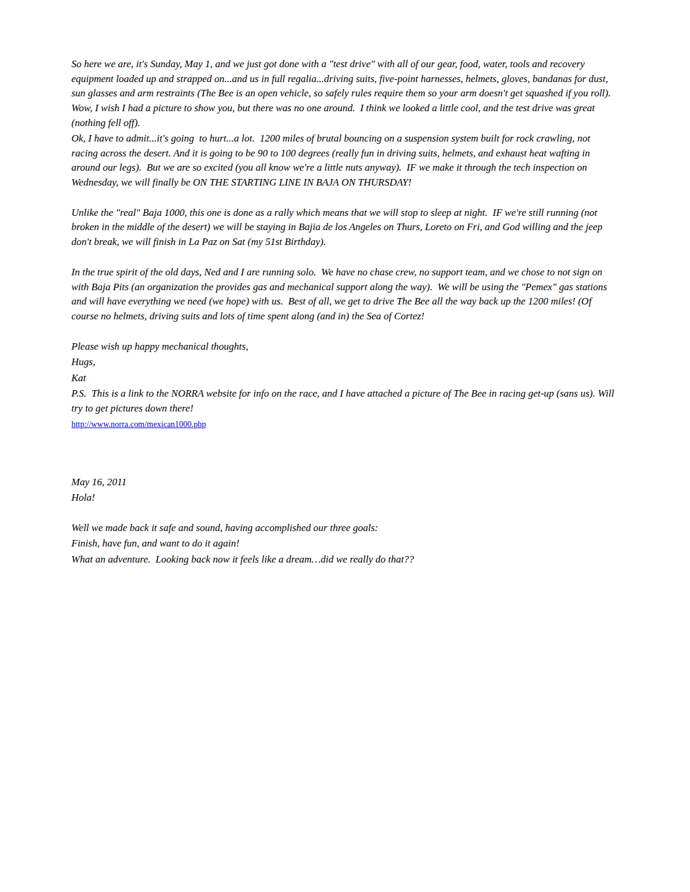So here we are, it's Sunday, May 1, and we just got done with a "test drive" with all of our gear, food, water, tools and recovery equipment loaded up and strapped on...and us in full regalia...driving suits, five-point harnesses, helmets, gloves, bandanas for dust, sun glasses and arm restraints (The Bee is an open vehicle, so safely rules require them so your arm doesn't get squashed if you roll). Wow, I wish I had a picture to show you, but there was no one around. I think we looked a little cool, and the test drive was great (nothing fell off).
Ok, I have to admit...it's going to hurt...a lot. 1200 miles of brutal bouncing on a suspension system built for rock crawling, not racing across the desert. And it is going to be 90 to 100 degrees (really fun in driving suits, helmets, and exhaust heat wafting in around our legs). But we are so excited (you all know we're a little nuts anyway). IF we make it through the tech inspection on Wednesday, we will finally be ON THE STARTING LINE IN BAJA ON THURSDAY!
Unlike the "real" Baja 1000, this one is done as a rally which means that we will stop to sleep at night. IF we're still running (not broken in the middle of the desert) we will be staying in Bajia de los Angeles on Thurs, Loreto on Fri, and God willing and the jeep don't break, we will finish in La Paz on Sat (my 51st Birthday).
In the true spirit of the old days, Ned and I are running solo. We have no chase crew, no support team, and we chose to not sign on with Baja Pits (an organization the provides gas and mechanical support along the way). We will be using the "Pemex" gas stations and will have everything we need (we hope) with us. Best of all, we get to drive The Bee all the way back up the 1200 miles! (Of course no helmets, driving suits and lots of time spent along (and in) the Sea of Cortez!
Please wish up happy mechanical thoughts,
Hugs,
Kat
P.S. This is a link to the NORRA website for info on the race, and I have attached a picture of The Bee in racing get-up (sans us). Will try to get pictures down there!
http://www.norra.com/mexican1000.php
May 16, 2011
Hola!
Well we made back it safe and sound, having accomplished our three goals:
Finish, have fun, and want to do it again!
What an adventure. Looking back now it feels like a dream…did we really do that??